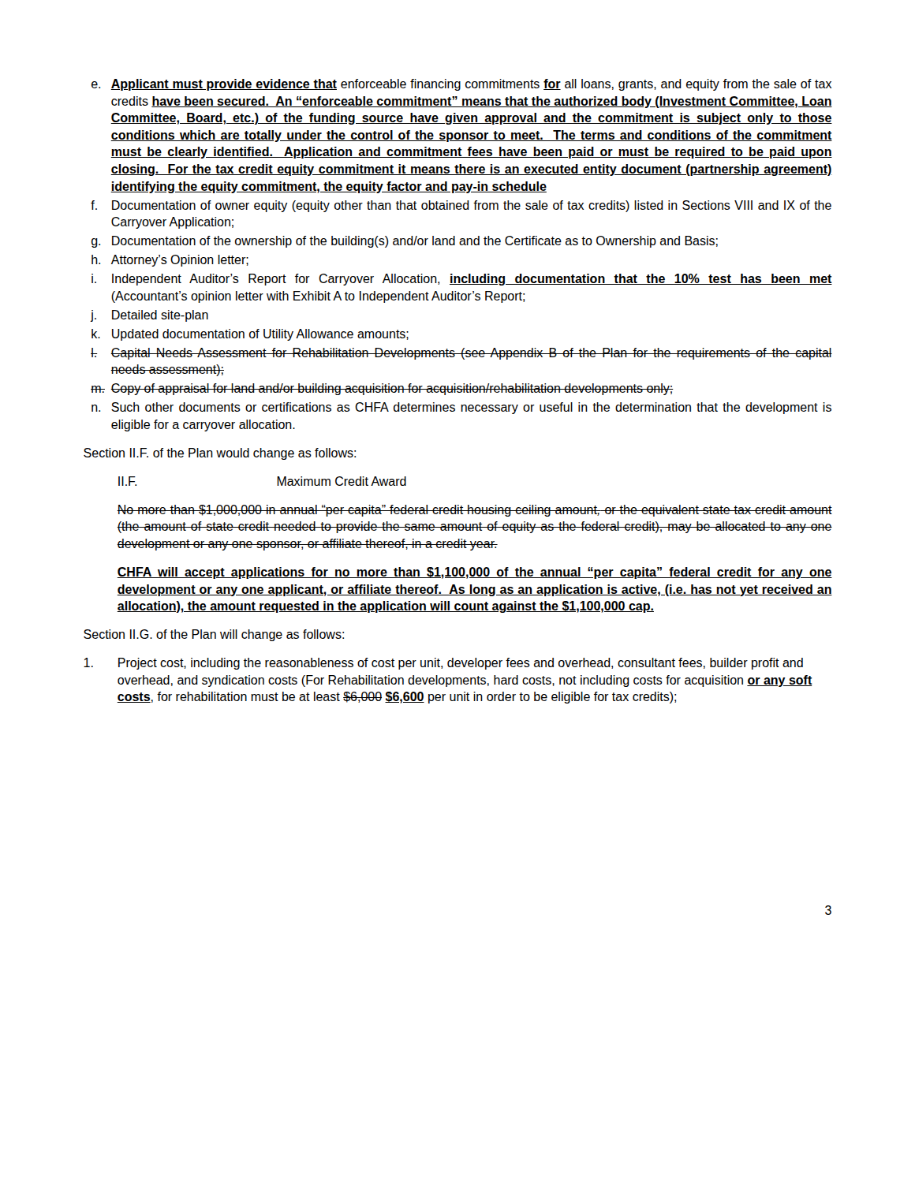e. Applicant must provide evidence that enforceable financing commitments for all loans, grants, and equity from the sale of tax credits have been secured. An “enforceable commitment” means that the authorized body (Investment Committee, Loan Committee, Board, etc.) of the funding source have given approval and the commitment is subject only to those conditions which are totally under the control of the sponsor to meet. The terms and conditions of the commitment must be clearly identified. Application and commitment fees have been paid or must be required to be paid upon closing. For the tax credit equity commitment it means there is an executed entity document (partnership agreement) identifying the equity commitment, the equity factor and pay-in schedule
f. Documentation of owner equity (equity other than that obtained from the sale of tax credits) listed in Sections VIII and IX of the Carryover Application;
g. Documentation of the ownership of the building(s) and/or land and the Certificate as to Ownership and Basis;
h. Attorney’s Opinion letter;
i. Independent Auditor’s Report for Carryover Allocation, including documentation that the 10% test has been met (Accountant’s opinion letter with Exhibit A to Independent Auditor’s Report;
j. Detailed site-plan
k. Updated documentation of Utility Allowance amounts;
l. Capital Needs Assessment for Rehabilitation Developments (see Appendix B of the Plan for the requirements of the capital needs assessment);
m. Copy of appraisal for land and/or building acquisition for acquisition/rehabilitation developments only;
n. Such other documents or certifications as CHFA determines necessary or useful in the determination that the development is eligible for a carryover allocation.
Section II.F. of the Plan would change as follows:
II.F. Maximum Credit Award
No more than $1,000,000 in annual “per capita” federal credit housing ceiling amount, or the equivalent state tax credit amount (the amount of state credit needed to provide the same amount of equity as the federal credit), may be allocated to any one development or any one sponsor, or affiliate thereof, in a credit year.
CHFA will accept applications for no more than $1,100,000 of the annual “per capita” federal credit for any one development or any one applicant, or affiliate thereof. As long as an application is active, (i.e. has not yet received an allocation), the amount requested in the application will count against the $1,100,000 cap.
Section II.G. of the Plan will change as follows:
1. Project cost, including the reasonableness of cost per unit, developer fees and overhead, consultant fees, builder profit and overhead, and syndication costs (For Rehabilitation developments, hard costs, not including costs for acquisition or any soft costs, for rehabilitation must be at least $6,000 $6,600 per unit in order to be eligible for tax credits);
3